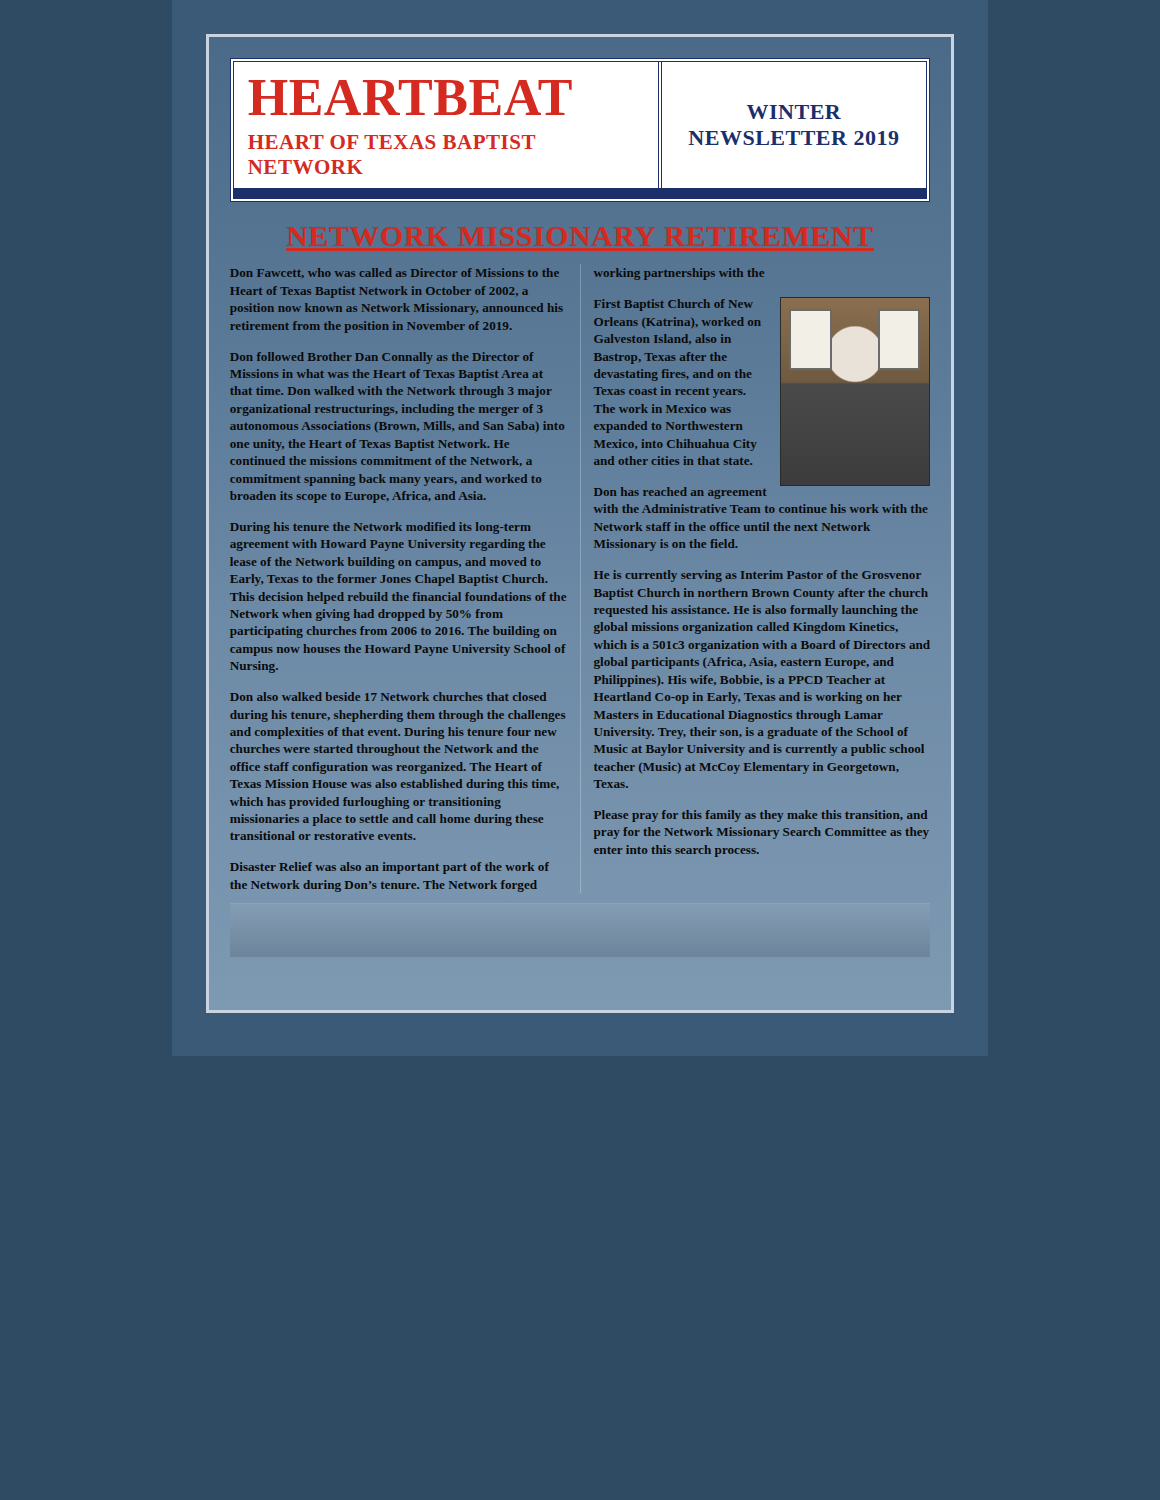HEARTBEAT
Heart of Texas Baptist Network
Winter
Newsletter 2019
Network Missionary Retirement
Don Fawcett, who was called as Director of Missions to the Heart of Texas Baptist Network in October of 2002, a position now known as Network Missionary, announced his retirement from the position in November of 2019.
Don followed Brother Dan Connally as the Director of Missions in what was the Heart of Texas Baptist Area at that time. Don walked with the Network through 3 major organizational restructurings, including the merger of 3 autonomous Associations (Brown, Mills, and San Saba) into one unity, the Heart of Texas Baptist Network. He continued the missions commitment of the Network, a commitment spanning back many years, and worked to broaden its scope to Europe, Africa, and Asia.
During his tenure the Network modified its long-term agreement with Howard Payne University regarding the lease of the Network building on campus, and moved to Early, Texas to the former Jones Chapel Baptist Church. This decision helped rebuild the financial foundations of the Network when giving had dropped by 50% from participating churches from 2006 to 2016. The building on campus now houses the Howard Payne University School of Nursing.
Don also walked beside 17 Network churches that closed during his tenure, shepherding them through the challenges and complexities of that event. During his tenure four new churches were started throughout the Network and the office staff configuration was reorganized. The Heart of Texas Mission House was also established during this time, which has provided furloughing or transitioning missionaries a place to settle and call home during these transitional or restorative events.
Disaster Relief was also an important part of the work of the Network during Don’s tenure. The Network forged working partnerships with the
First Baptist Church of New Orleans (Katrina), worked on Galveston Island, also in Bastrop, Texas after the devastating fires, and on the Texas coast in recent years. The work in Mexico was expanded to Northwestern Mexico, into Chihuahua City and other cities in that state.
Don has reached an agreement with the Administrative Team to continue his work with the Network staff in the office until the next Network Missionary is on the field.
He is currently serving as Interim Pastor of the Grosvenor Baptist Church in northern Brown County after the church requested his assistance. He is also formally launching the global missions organization called Kingdom Kinetics, which is a 501c3 organization with a Board of Directors and global participants (Africa, Asia, eastern Europe, and Philippines). His wife, Bobbie, is a PPCD Teacher at Heartland Co-op in Early, Texas and is working on her Masters in Educational Diagnostics through Lamar University. Trey, their son, is a graduate of the School of Music at Baylor University and is currently a public school teacher (Music) at McCoy Elementary in Georgetown, Texas.
Please pray for this family as they make this transition, and pray for the Network Missionary Search Committee as they enter into this search process.